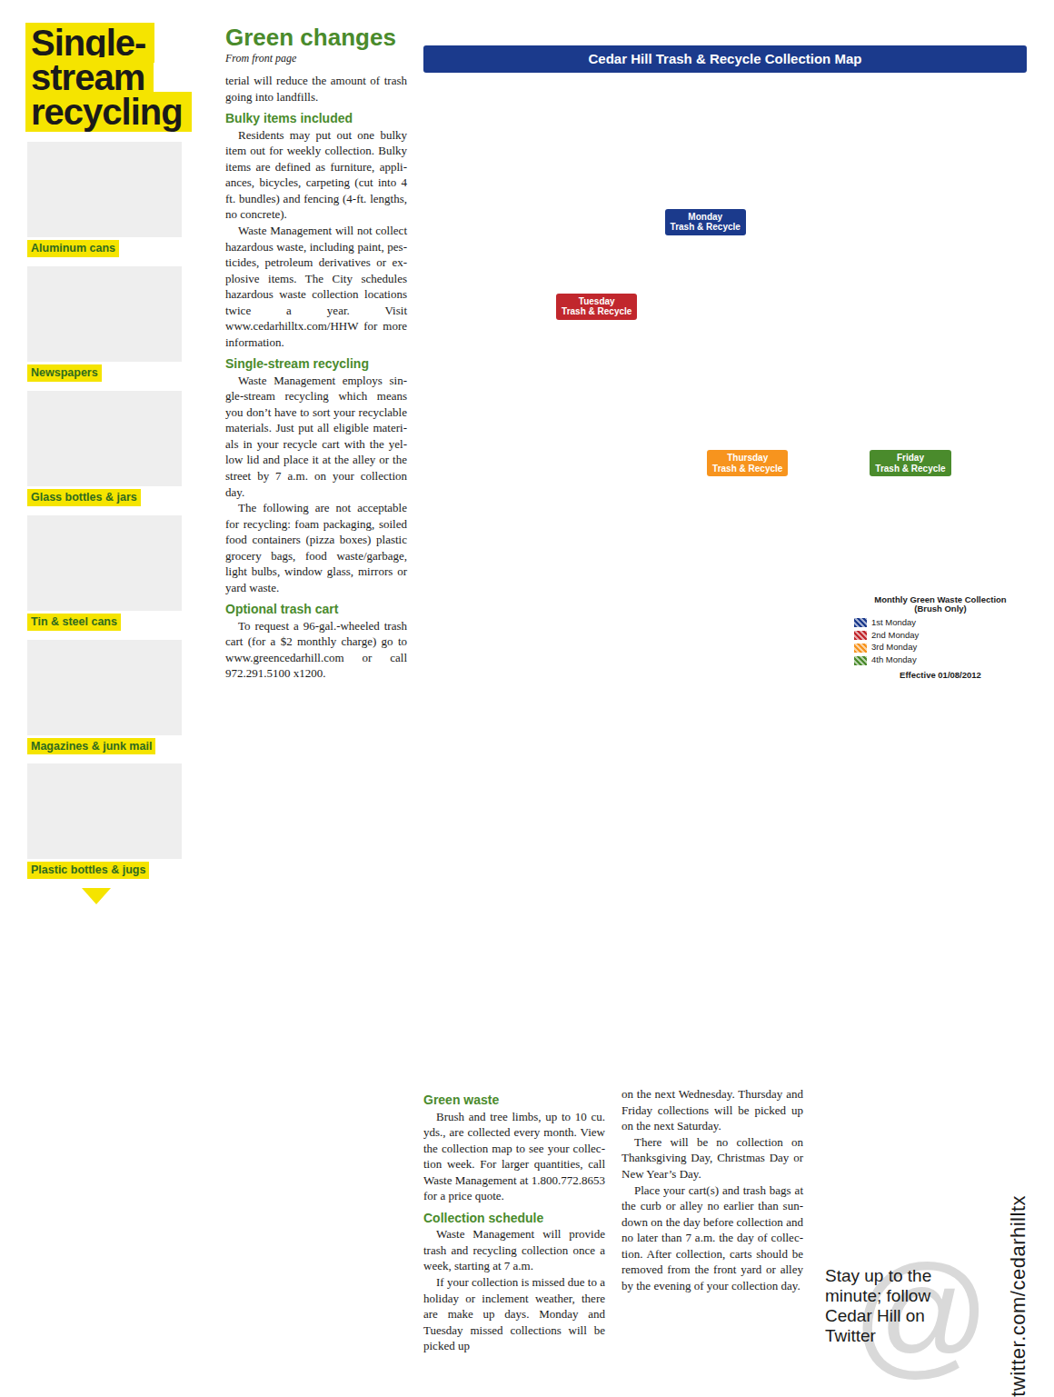Single-
stream
recycling
Aluminum cans
Newspapers
Glass bottles & jars
Tin & steel cans
Magazines & junk mail
Plastic bottles & jugs
Green changes
From front page
terial will reduce the amount of trash going into landfills.
Bulky items included
Residents may put out one bulky item out for weekly collection. Bulky items are defined as furniture, appliances, bicycles, carpeting (cut into 4 ft. bundles) and fencing (4-ft. lengths, no concrete).
Waste Management will not collect hazardous waste, including paint, pesticides, petroleum derivatives or explosive items. The City schedules hazardous waste collection locations twice a year. Visit www.cedarhilltx.com/HHW for more information.
Single-stream recycling
Waste Management employs single-stream recycling which means you don’t have to sort your recyclable materials. Just put all eligible materials in your recycle cart with the yellow lid and place it at the alley or the street by 7 a.m. on your collection day.
The following are not acceptable for recycling: foam packaging, soiled food containers (pizza boxes) plastic grocery bags, food waste/garbage, light bulbs, window glass, mirrors or yard waste.
Optional trash cart
To request a 96-gal.-wheeled trash cart (for a $2 monthly charge) go to www.greencedarhill.com or call 972.291.5100 x1200.
Cedar Hill Trash & Recycle Collection Map
Monday
Trash & Recycle
Tuesday
Trash & Recycle
Thursday
Trash & Recycle
Friday
Trash & Recycle
Monthly Green Waste Collection
(Brush Only)
1st Monday
2nd Monday
3rd Monday
4th Monday
Effective 01/08/2012
Green waste
Brush and tree limbs, up to 10 cu. yds., are collected every month. View the collection map to see your collection week. For larger quantities, call Waste Management at 1.800.772.8653 for a price quote.
Collection schedule
Waste Management will provide trash and recycling collection once a week, starting at 7 a.m.
If your collection is missed due to a holiday or inclement weather, there are make up days. Monday and Tuesday missed collections will be picked up
on the next Wednesday. Thursday and Friday collections will be picked up on the next Saturday.
There will be no collection on Thanksgiving Day, Christmas Day or New Year’s Day.
Place your cart(s) and trash bags at the curb or alley no earlier than sundown on the day before collection and no later than 7 a.m. the day of collection. After collection, carts should be removed from the front yard or alley by the evening of your collection day.
Stay up to the minute; follow Cedar Hill on Twitter
twitter.com/cedarhilltx
@